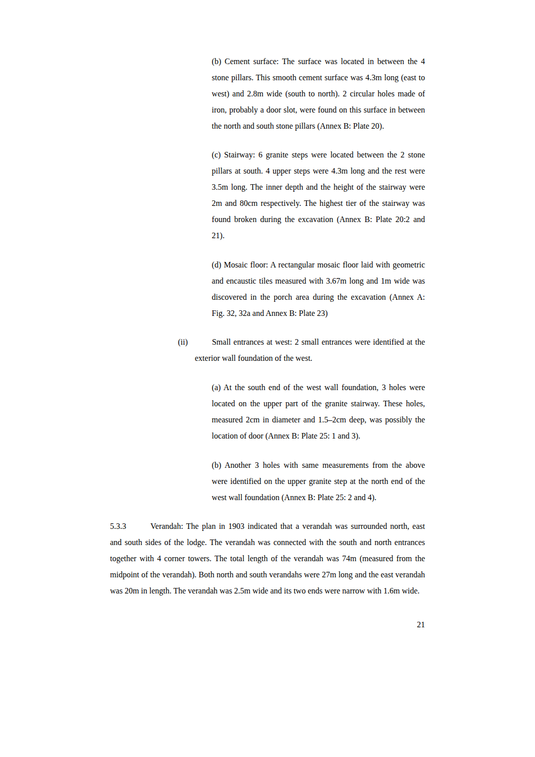(b) Cement surface: The surface was located in between the 4 stone pillars. This smooth cement surface was 4.3m long (east to west) and 2.8m wide (south to north). 2 circular holes made of iron, probably a door slot, were found on this surface in between the north and south stone pillars (Annex B: Plate 20).
(c) Stairway: 6 granite steps were located between the 2 stone pillars at south. 4 upper steps were 4.3m long and the rest were 3.5m long. The inner depth and the height of the stairway were 2m and 80cm respectively. The highest tier of the stairway was found broken during the excavation (Annex B: Plate 20:2 and 21).
(d) Mosaic floor: A rectangular mosaic floor laid with geometric and encaustic tiles measured with 3.67m long and 1m wide was discovered in the porch area during the excavation (Annex A: Fig. 32, 32a and Annex B: Plate 23)
(ii) Small entrances at west: 2 small entrances were identified at the exterior wall foundation of the west.
(a) At the south end of the west wall foundation, 3 holes were located on the upper part of the granite stairway. These holes, measured 2cm in diameter and 1.5–2cm deep, was possibly the location of door (Annex B: Plate 25: 1 and 3).
(b) Another 3 holes with same measurements from the above were identified on the upper granite step at the north end of the west wall foundation (Annex B: Plate 25: 2 and 4).
5.3.3 Verandah: The plan in 1903 indicated that a verandah was surrounded north, east and south sides of the lodge. The verandah was connected with the south and north entrances together with 4 corner towers. The total length of the verandah was 74m (measured from the midpoint of the verandah). Both north and south verandahs were 27m long and the east verandah was 20m in length. The verandah was 2.5m wide and its two ends were narrow with 1.6m wide.
21